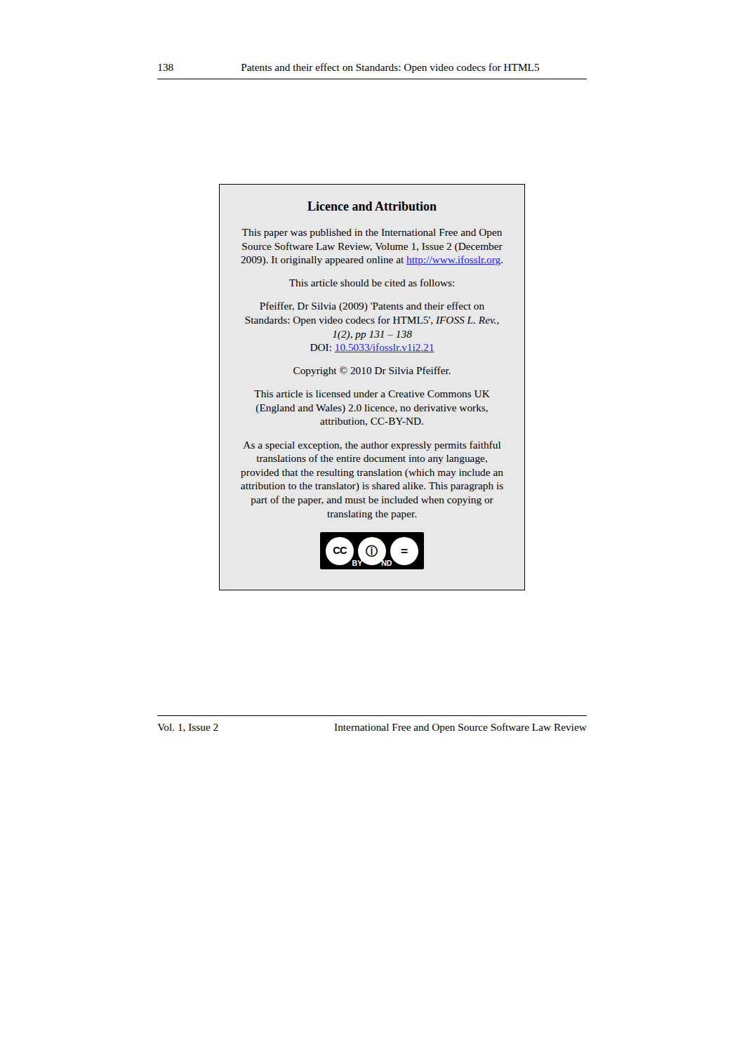138 Patents and their effect on Standards: Open video codecs for HTML5
Licence and Attribution
This paper was published in the International Free and Open Source Software Law Review, Volume 1, Issue 2 (December 2009). It originally appeared online at http://www.ifosslr.org.
This article should be cited as follows:
Pfeiffer, Dr Silvia (2009) 'Patents and their effect on Standards: Open video codecs for HTML5', IFOSS L. Rev., 1(2), pp 131 – 138
DOI: 10.5033/ifosslr.v1i2.21
Copyright © 2010 Dr Silvia Pfeiffer.
This article is licensed under a Creative Commons UK (England and Wales) 2.0 licence, no derivative works, attribution, CC-BY-ND.
As a special exception, the author expressly permits faithful translations of the entire document into any language, provided that the resulting translation (which may include an attribution to the translator) is shared alike. This paragraph is part of the paper, and must be included when copying or translating the paper.
CC ⓘ = BY ND
Vol. 1, Issue 2 International Free and Open Source Software Law Review